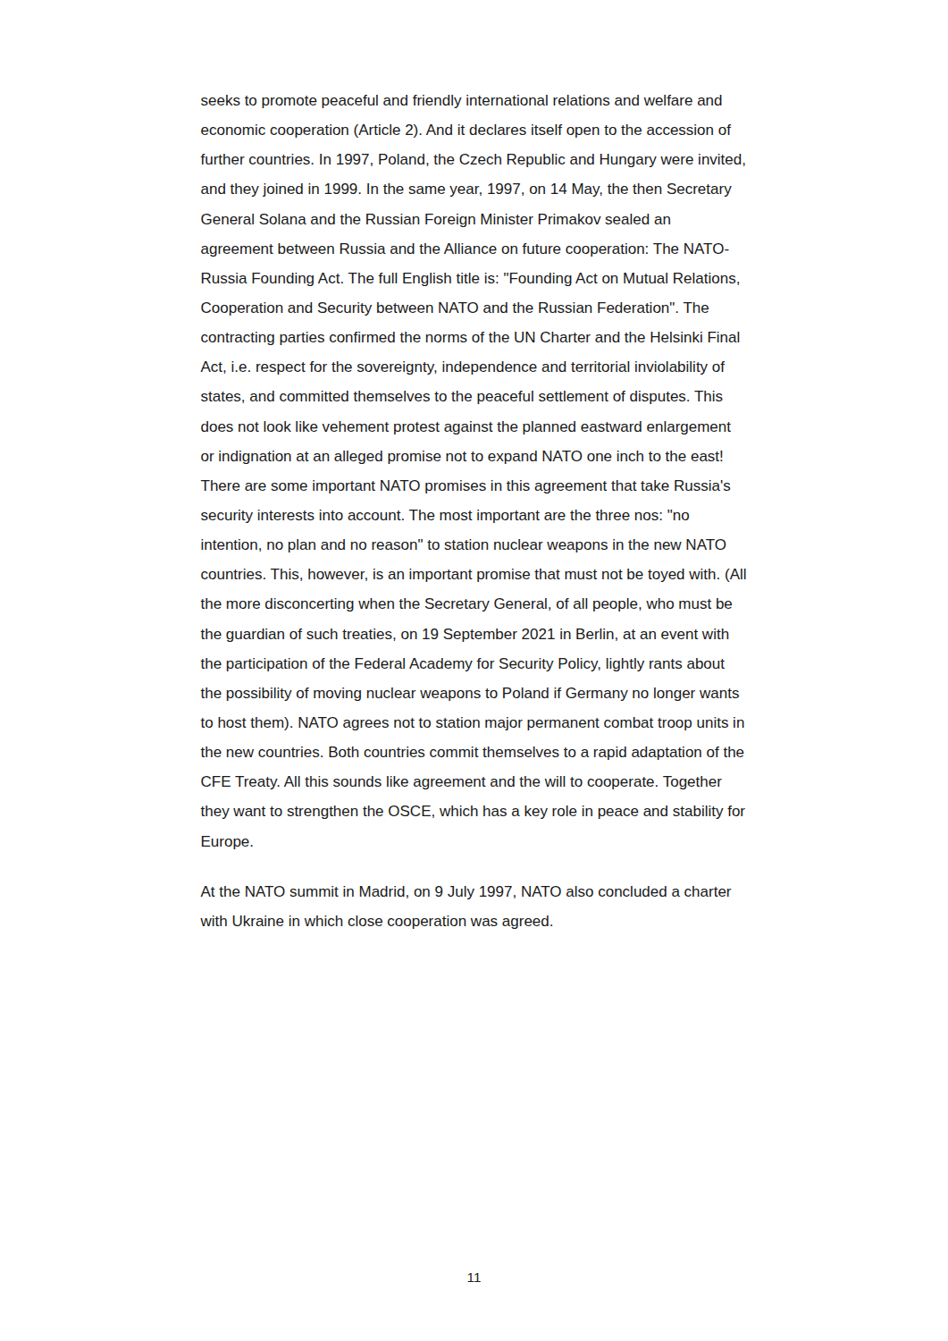seeks to promote peaceful and friendly international relations and welfare and economic cooperation (Article 2). And it declares itself open to the accession of further countries. In 1997, Poland, the Czech Republic and Hungary were invited, and they joined in 1999. In the same year, 1997, on 14 May, the then Secretary General Solana and the Russian Foreign Minister Primakov sealed an agreement between Russia and the Alliance on future cooperation: The NATO-Russia Founding Act. The full English title is: "Founding Act on Mutual Relations, Cooperation and Security between NATO and the Russian Federation". The contracting parties confirmed the norms of the UN Charter and the Helsinki Final Act, i.e. respect for the sovereignty, independence and territorial inviolability of states, and committed themselves to the peaceful settlement of disputes. This does not look like vehement protest against the planned eastward enlargement or indignation at an alleged promise not to expand NATO one inch to the east! There are some important NATO promises in this agreement that take Russia's security interests into account. The most important are the three nos: "no intention, no plan and no reason" to station nuclear weapons in the new NATO countries. This, however, is an important promise that must not be toyed with. (All the more disconcerting when the Secretary General, of all people, who must be the guardian of such treaties, on 19 September 2021 in Berlin, at an event with the participation of the Federal Academy for Security Policy, lightly rants about the possibility of moving nuclear weapons to Poland if Germany no longer wants to host them). NATO agrees not to station major permanent combat troop units in the new countries. Both countries commit themselves to a rapid adaptation of the CFE Treaty. All this sounds like agreement and the will to cooperate. Together they want to strengthen the OSCE, which has a key role in peace and stability for Europe.
At the NATO summit in Madrid, on 9 July 1997, NATO also concluded a charter with Ukraine in which close cooperation was agreed.
11